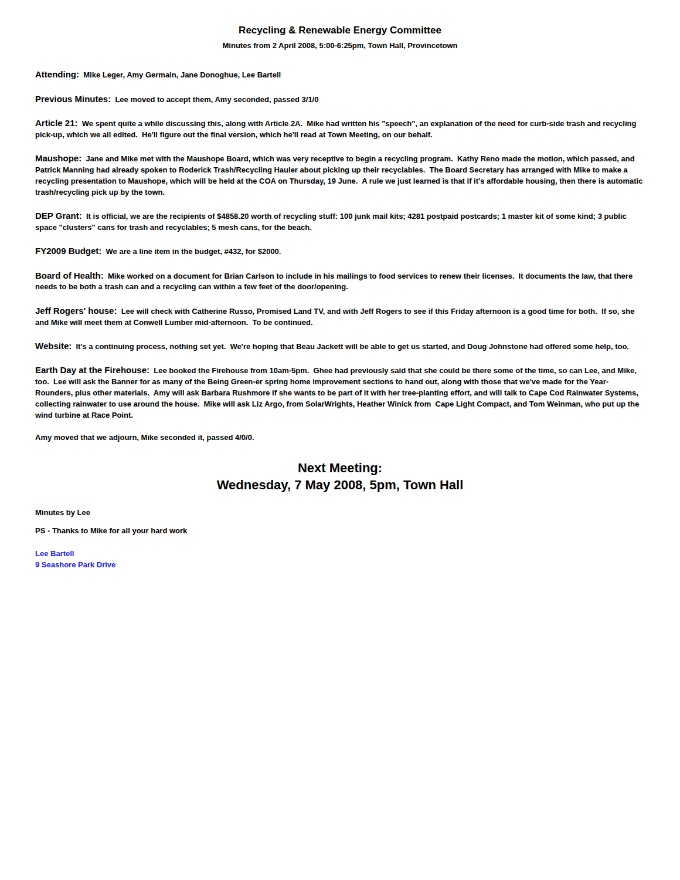Recycling & Renewable Energy Committee
Minutes from 2 April 2008, 5:00-6:25pm, Town Hall, Provincetown
Attending: Mike Leger, Amy Germain, Jane Donoghue, Lee Bartell
Previous Minutes: Lee moved to accept them, Amy seconded, passed 3/1/0
Article 21: We spent quite a while discussing this, along with Article 2A. Mike had written his "speech", an explanation of the need for curb-side trash and recycling pick-up, which we all edited. He'll figure out the final version, which he'll read at Town Meeting, on our behalf.
Maushope: Jane and Mike met with the Maushope Board, which was very receptive to begin a recycling program. Kathy Reno made the motion, which passed, and Patrick Manning had already spoken to Roderick Trash/Recycling Hauler about picking up their recyclables. The Board Secretary has arranged with Mike to make a recycling presentation to Maushope, which will be held at the COA on Thursday, 19 June. A rule we just learned is that if it's affordable housing, then there is automatic trash/recycling pick up by the town.
DEP Grant: It is official, we are the recipients of $4858.20 worth of recycling stuff: 100 junk mail kits; 4281 postpaid postcards; 1 master kit of some kind; 3 public space "clusters" cans for trash and recyclables; 5 mesh cans, for the beach.
FY2009 Budget: We are a line item in the budget, #432, for $2000.
Board of Health: Mike worked on a document for Brian Carlson to include in his mailings to food services to renew their licenses. It documents the law, that there needs to be both a trash can and a recycling can within a few feet of the door/opening.
Jeff Rogers' house: Lee will check with Catherine Russo, Promised Land TV, and with Jeff Rogers to see if this Friday afternoon is a good time for both. If so, she and Mike will meet them at Conwell Lumber mid-afternoon. To be continued.
Website: It's a continuing process, nothing set yet. We're hoping that Beau Jackett will be able to get us started, and Doug Johnstone had offered some help, too.
Earth Day at the Firehouse: Lee booked the Firehouse from 10am-5pm. Ghee had previously said that she could be there some of the time, so can Lee, and Mike, too. Lee will ask the Banner for as many of the Being Green-er spring home improvement sections to hand out, along with those that we've made for the Year-Rounders, plus other materials. Amy will ask Barbara Rushmore if she wants to be part of it with her tree-planting effort, and will talk to Cape Cod Rainwater Systems, collecting rainwater to use around the house. Mike will ask Liz Argo, from SolarWrights, Heather Winick from Cape Light Compact, and Tom Weinman, who put up the wind turbine at Race Point.
Amy moved that we adjourn, Mike seconded it, passed 4/0/0.
Next Meeting:
Wednesday, 7 May 2008, 5pm, Town Hall
Minutes by Lee
PS - Thanks to Mike for all your hard work
Lee Bartell 9 Seashore Park Drive